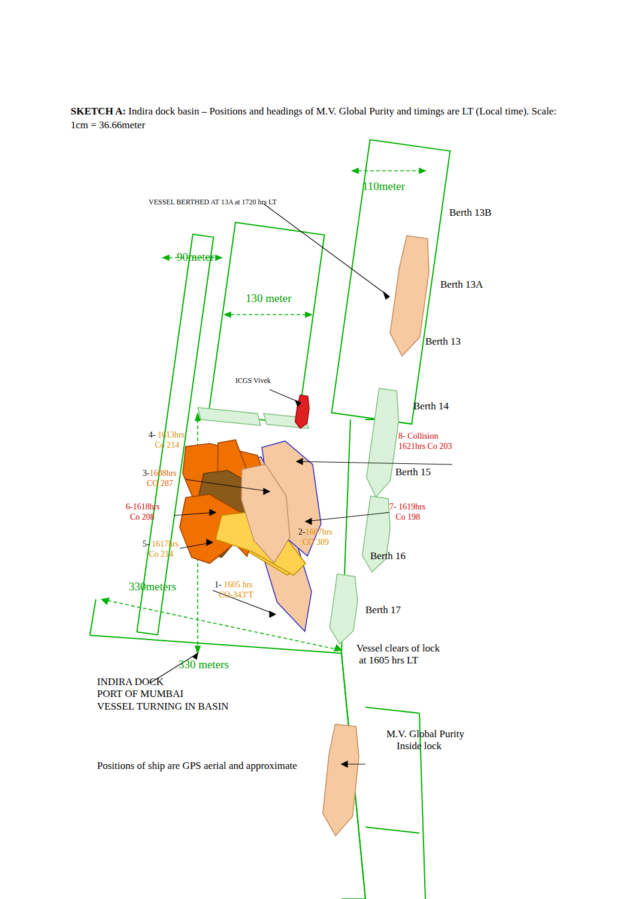SKETCH A: Indira dock basin – Positions and headings of M.V. Global Purity and timings are LT (Local time). Scale: 1cm = 36.66meter
110meter
Berth 13B
VESSEL BERTHED AT 13A at 1720 hrs LT
90meter
Berth 13A
130 meter
Berth 13
ICGS Vivek
Berth 14
8- Collision
1621hrs Co 203
4- 1613hrs
Co 214
3-1608hrs
CO 287
Berth 15
6-1618hrs
Co 208
7- 1619hrs
Co 198
5- 1617hrs
Co 214
2-1607hrs
CO 309
Berth 16
330meters
1- 1605 hrs
CO-343ºT
Berth 17
Vessel clears of lock
at 1605 hrs LT
330 meters
INDIRA DOCK
PORT OF MUMBAI
VESSEL TURNING IN BASIN
M.V. Global Purity
Inside lock
Positions of ship are GPS aerial and approximate